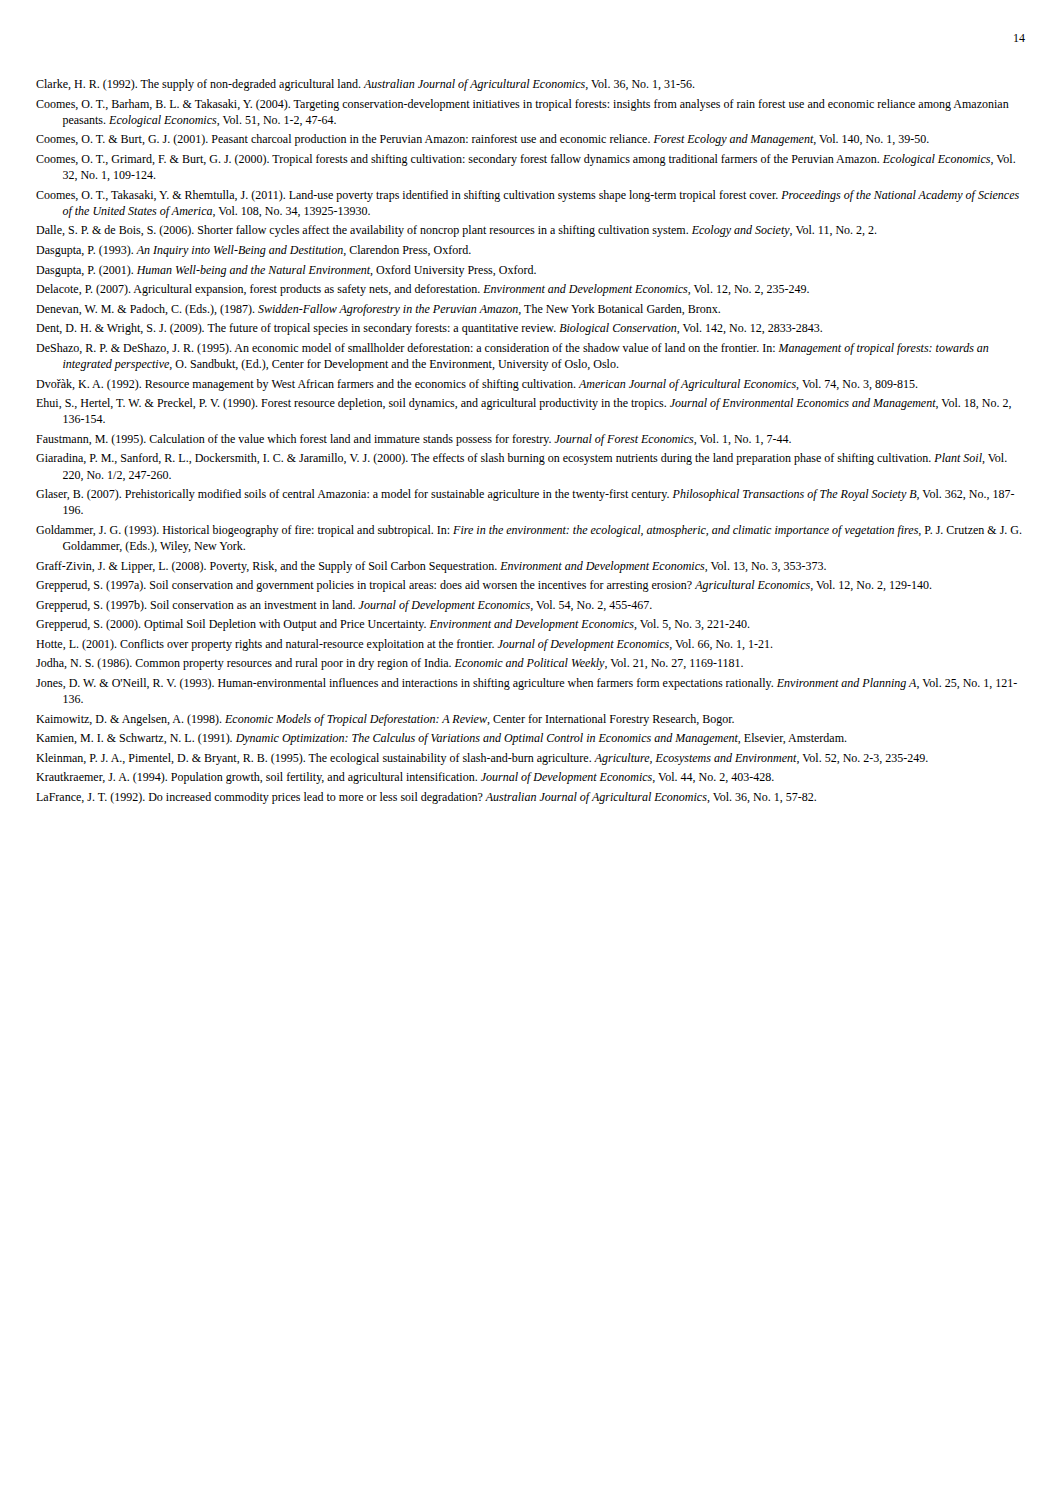14
Clarke, H. R. (1992). The supply of non-degraded agricultural land. Australian Journal of Agricultural Economics, Vol. 36, No. 1, 31-56.
Coomes, O. T., Barham, B. L. & Takasaki, Y. (2004). Targeting conservation-development initiatives in tropical forests: insights from analyses of rain forest use and economic reliance among Amazonian peasants. Ecological Economics, Vol. 51, No. 1-2, 47-64.
Coomes, O. T. & Burt, G. J. (2001). Peasant charcoal production in the Peruvian Amazon: rainforest use and economic reliance. Forest Ecology and Management, Vol. 140, No. 1, 39-50.
Coomes, O. T., Grimard, F. & Burt, G. J. (2000). Tropical forests and shifting cultivation: secondary forest fallow dynamics among traditional farmers of the Peruvian Amazon. Ecological Economics, Vol. 32, No. 1, 109-124.
Coomes, O. T., Takasaki, Y. & Rhemtulla, J. (2011). Land-use poverty traps identified in shifting cultivation systems shape long-term tropical forest cover. Proceedings of the National Academy of Sciences of the United States of America, Vol. 108, No. 34, 13925-13930.
Dalle, S. P. & de Bois, S. (2006). Shorter fallow cycles affect the availability of noncrop plant resources in a shifting cultivation system. Ecology and Society, Vol. 11, No. 2, 2.
Dasgupta, P. (1993). An Inquiry into Well-Being and Destitution, Clarendon Press, Oxford.
Dasgupta, P. (2001). Human Well-being and the Natural Environment, Oxford University Press, Oxford.
Delacote, P. (2007). Agricultural expansion, forest products as safety nets, and deforestation. Environment and Development Economics, Vol. 12, No. 2, 235-249.
Denevan, W. M. & Padoch, C. (Eds.), (1987). Swidden-Fallow Agroforestry in the Peruvian Amazon, The New York Botanical Garden, Bronx.
Dent, D. H. & Wright, S. J. (2009). The future of tropical species in secondary forests: a quantitative review. Biological Conservation, Vol. 142, No. 12, 2833-2843.
DeShazo, R. P. & DeShazo, J. R. (1995). An economic model of smallholder deforestation: a consideration of the shadow value of land on the frontier. In: Management of tropical forests: towards an integrated perspective, O. Sandbukt, (Ed.), Center for Development and the Environment, University of Oslo, Oslo.
Dvořàk, K. A. (1992). Resource management by West African farmers and the economics of shifting cultivation. American Journal of Agricultural Economics, Vol. 74, No. 3, 809-815.
Ehui, S., Hertel, T. W. & Preckel, P. V. (1990). Forest resource depletion, soil dynamics, and agricultural productivity in the tropics. Journal of Environmental Economics and Management, Vol. 18, No. 2, 136-154.
Faustmann, M. (1995). Calculation of the value which forest land and immature stands possess for forestry. Journal of Forest Economics, Vol. 1, No. 1, 7-44.
Giaradina, P. M., Sanford, R. L., Dockersmith, I. C. & Jaramillo, V. J. (2000). The effects of slash burning on ecosystem nutrients during the land preparation phase of shifting cultivation. Plant Soil, Vol. 220, No. 1/2, 247-260.
Glaser, B. (2007). Prehistorically modified soils of central Amazonia: a model for sustainable agriculture in the twenty-first century. Philosophical Transactions of The Royal Society B, Vol. 362, No., 187-196.
Goldammer, J. G. (1993). Historical biogeography of fire: tropical and subtropical. In: Fire in the environment: the ecological, atmospheric, and climatic importance of vegetation fires, P. J. Crutzen & J. G. Goldammer, (Eds.), Wiley, New York.
Graff-Zivin, J. & Lipper, L. (2008). Poverty, Risk, and the Supply of Soil Carbon Sequestration. Environment and Development Economics, Vol. 13, No. 3, 353-373.
Grepperud, S. (1997a). Soil conservation and government policies in tropical areas: does aid worsen the incentives for arresting erosion? Agricultural Economics, Vol. 12, No. 2, 129-140.
Grepperud, S. (1997b). Soil conservation as an investment in land. Journal of Development Economics, Vol. 54, No. 2, 455-467.
Grepperud, S. (2000). Optimal Soil Depletion with Output and Price Uncertainty. Environment and Development Economics, Vol. 5, No. 3, 221-240.
Hotte, L. (2001). Conflicts over property rights and natural-resource exploitation at the frontier. Journal of Development Economics, Vol. 66, No. 1, 1-21.
Jodha, N. S. (1986). Common property resources and rural poor in dry region of India. Economic and Political Weekly, Vol. 21, No. 27, 1169-1181.
Jones, D. W. & O'Neill, R. V. (1993). Human-environmental influences and interactions in shifting agriculture when farmers form expectations rationally. Environment and Planning A, Vol. 25, No. 1, 121-136.
Kaimowitz, D. & Angelsen, A. (1998). Economic Models of Tropical Deforestation: A Review, Center for International Forestry Research, Bogor.
Kamien, M. I. & Schwartz, N. L. (1991). Dynamic Optimization: The Calculus of Variations and Optimal Control in Economics and Management, Elsevier, Amsterdam.
Kleinman, P. J. A., Pimentel, D. & Bryant, R. B. (1995). The ecological sustainability of slash-and-burn agriculture. Agriculture, Ecosystems and Environment, Vol. 52, No. 2-3, 235-249.
Krautkraemer, J. A. (1994). Population growth, soil fertility, and agricultural intensification. Journal of Development Economics, Vol. 44, No. 2, 403-428.
LaFrance, J. T. (1992). Do increased commodity prices lead to more or less soil degradation? Australian Journal of Agricultural Economics, Vol. 36, No. 1, 57-82.